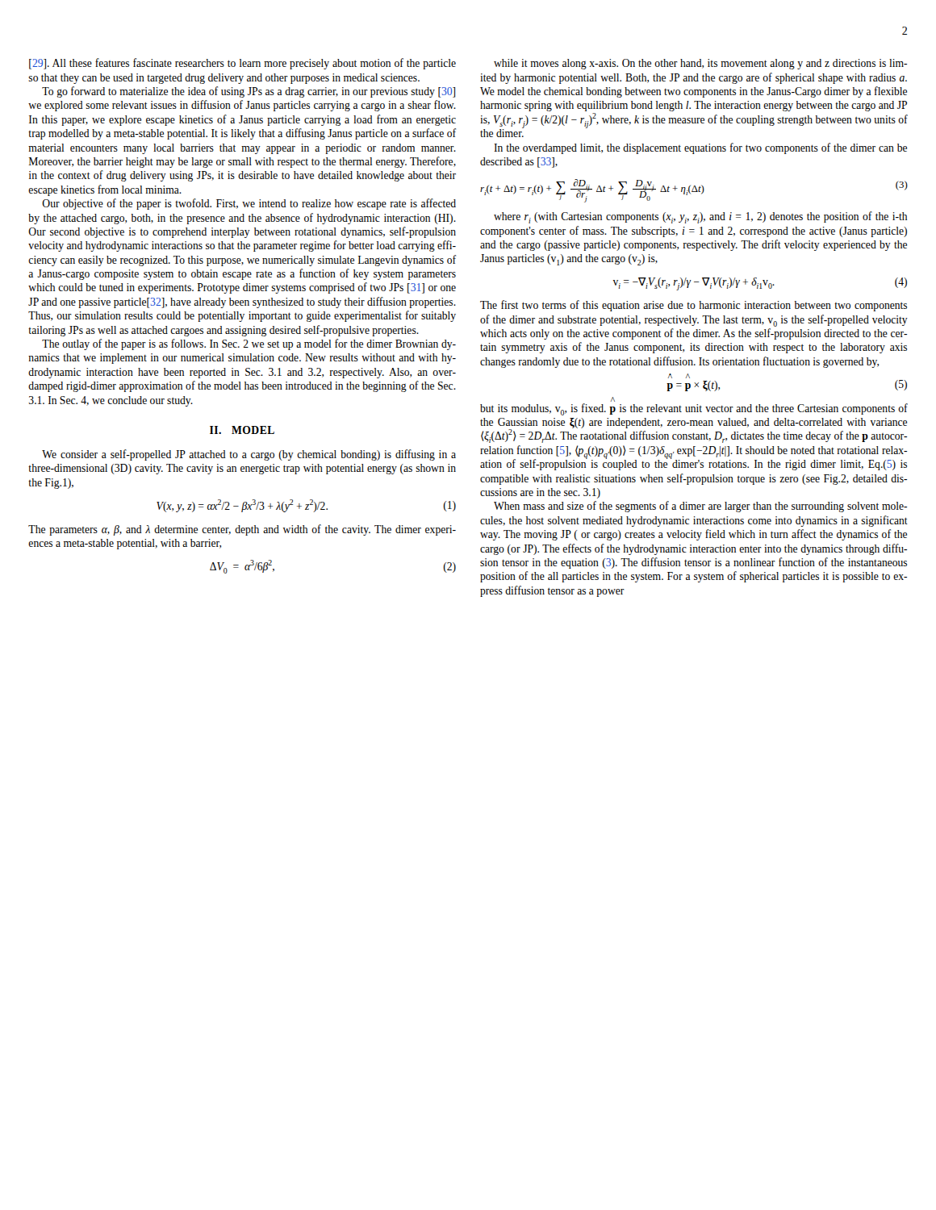2
[29]. All these features fascinate researchers to learn more precisely about motion of the particle so that they can be used in targeted drug delivery and other purposes in medical sciences.
To go forward to materialize the idea of using JPs as a drag carrier, in our previous study [30] we explored some relevant issues in diffusion of Janus particles carrying a cargo in a shear flow. In this paper, we explore escape kinetics of a Janus particle carrying a load from an energetic trap modelled by a meta-stable potential. It is likely that a diffusing Janus particle on a surface of material encounters many local barriers that may appear in a periodic or random manner. Moreover, the barrier height may be large or small with respect to the thermal energy. Therefore, in the context of drug delivery using JPs, it is desirable to have detailed knowledge about their escape kinetics from local minima.
Our objective of the paper is twofold. First, we intend to realize how escape rate is affected by the attached cargo, both, in the presence and the absence of hydrodynamic interaction (HI). Our second objective is to comprehend interplay between rotational dynamics, self-propulsion velocity and hydrodynamic interactions so that the parameter regime for better load carrying efficiency can easily be recognized. To this purpose, we numerically simulate Langevin dynamics of a Janus-cargo composite system to obtain escape rate as a function of key system parameters which could be tuned in experiments. Prototype dimer systems comprised of two JPs [31] or one JP and one passive particle[32], have already been synthesized to study their diffusion properties. Thus, our simulation results could be potentially important to guide experimentalist for suitably tailoring JPs as well as attached cargoes and assigning desired self-propulsive properties.
The outlay of the paper is as follows. In Sec. 2 we set up a model for the dimer Brownian dynamics that we implement in our numerical simulation code. New results without and with hydrodynamic interaction have been reported in Sec. 3.1 and 3.2, respectively. Also, an overdamped rigid-dimer approximation of the model has been introduced in the beginning of the Sec. 3.1. In Sec. 4, we conclude our study.
II. MODEL
We consider a self-propelled JP attached to a cargo (by chemical bonding) is diffusing in a three-dimensional (3D) cavity. The cavity is an energetic trap with potential energy (as shown in the Fig.1),
V(x, y, z) = αx2/2 − βx3/3 + λ(y2 + z2)/2. (1)
The parameters α, β, and λ determine center, depth and width of the cavity. The dimer experiences a meta-stable potential, with a barrier,
ΔV0 = α3/6β2, (2)
while it moves along x-axis. On the other hand, its movement along y and z directions is limited by harmonic potential well. Both, the JP and the cargo are of spherical shape with radius a. We model the chemical bonding between two components in the Janus-Cargo dimer by a flexible harmonic spring with equilibrium bond length l. The interaction energy between the cargo and JP is, Vs(ri, rj) = (k/2)(l − rij)2, where, k is the measure of the coupling strength between two units of the dimer.
In the overdamped limit, the displacement equations for two components of the dimer can be described as [33],
(3) ri(t + Δt) = ri(t) + ∑j ∂Dij∂rj Δt + ∑j Dijvj D0 Δt + ηi(Δt)
where ri (with Cartesian components (xi, yi, zi), and i = 1, 2) denotes the position of the i-th component's center of mass. The subscripts, i = 1 and 2, correspond the active (Janus particle) and the cargo (passive particle) components, respectively. The drift velocity experienced by the Janus particles (v1) and the cargo (v2) is,
vi = −∇iVs(ri, rj)/γ − ∇iV(ri)/γ + δi1v0. (4)
The first two terms of this equation arise due to harmonic interaction between two components of the dimer and substrate potential, respectively. The last term, v0 is the self-propelled velocity which acts only on the active component of the dimer. As the self-propulsion directed to the certain symmetry axis of the Janus component, its direction with respect to the laboratory axis changes randomly due to the rotational diffusion. Its orientation fluctuation is governed by,
p = p × ξ(t), (5)
but its modulus, v0, is fixed. p is the relevant unit vector and the three Cartesian components of the Gaussian noise ξ(t) are independent, zero-mean valued, and delta-correlated with variance ⟨ξi(Δt)2⟩ = 2Dr Δt. The raotational diffusion constant, Dr, dictates the time decay of the p autocorrelation function [5], ⟨pq(t)pq′(0)⟩ = (1/3)δqq′ exp[−2Dr|t|]. It should be noted that rotational relaxation of self-propulsion is coupled to the dimer's rotations. In the rigid dimer limit, Eq.(5) is compatible with realistic situations when self-propulsion torque is zero (see Fig.2, detailed discussions are in the sec. 3.1)
When mass and size of the segments of a dimer are larger than the surrounding solvent molecules, the host solvent mediated hydrodynamic interactions come into dynamics in a significant way. The moving JP ( or cargo) creates a velocity field which in turn affect the dynamics of the cargo (or JP). The effects of the hydrodynamic interaction enter into the dynamics through diffusion tensor in the equation (3). The diffusion tensor is a nonlinear function of the instantaneous position of the all particles in the system. For a system of spherical particles it is possible to express diffusion tensor as a power